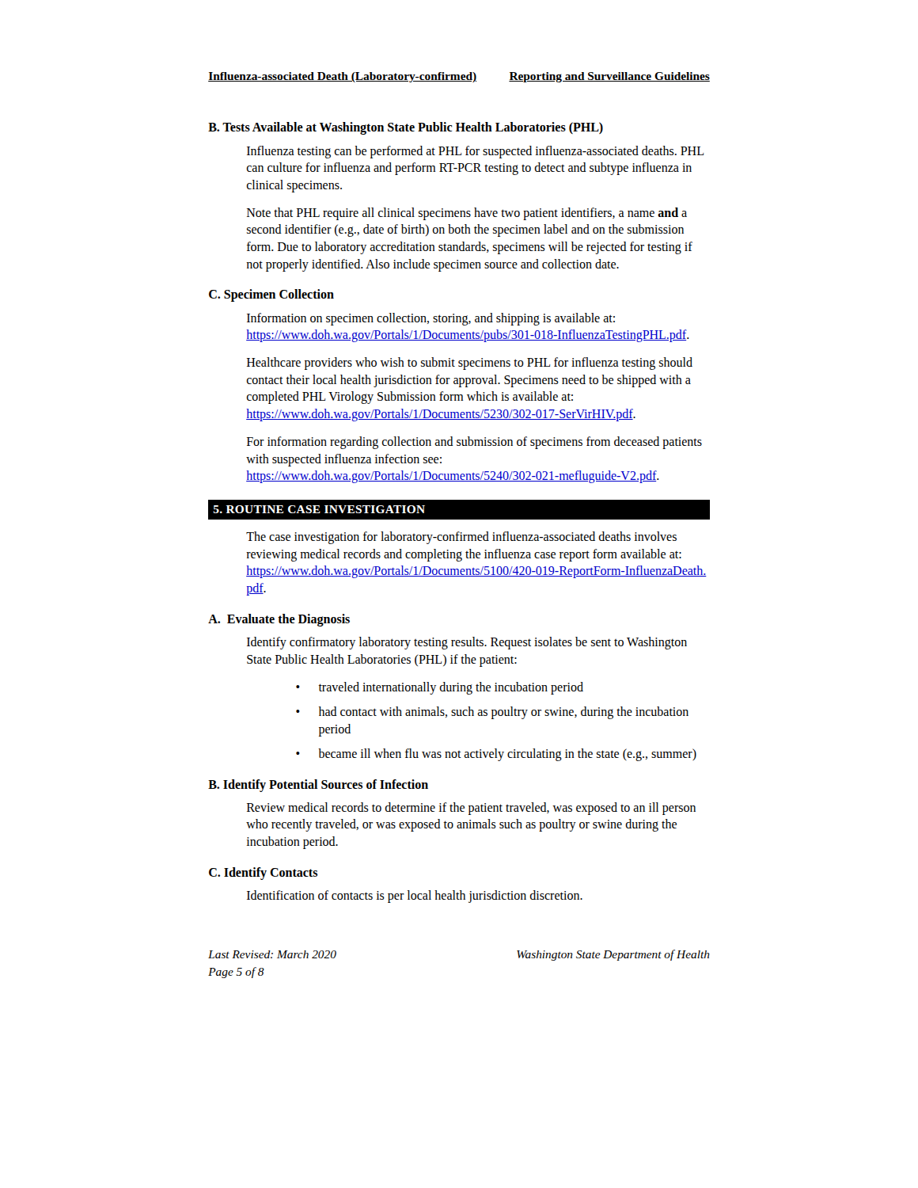Influenza-associated Death (Laboratory-confirmed) Reporting and Surveillance Guidelines
B. Tests Available at Washington State Public Health Laboratories (PHL)
Influenza testing can be performed at PHL for suspected influenza-associated deaths. PHL can culture for influenza and perform RT-PCR testing to detect and subtype influenza in clinical specimens.
Note that PHL require all clinical specimens have two patient identifiers, a name and a second identifier (e.g., date of birth) on both the specimen label and on the submission form. Due to laboratory accreditation standards, specimens will be rejected for testing if not properly identified. Also include specimen source and collection date.
C. Specimen Collection
Information on specimen collection, storing, and shipping is available at:
https://www.doh.wa.gov/Portals/1/Documents/pubs/301-018-InfluenzaTestingPHL.pdf.
Healthcare providers who wish to submit specimens to PHL for influenza testing should contact their local health jurisdiction for approval. Specimens need to be shipped with a completed PHL Virology Submission form which is available at:
https://www.doh.wa.gov/Portals/1/Documents/5230/302-017-SerVirHIV.pdf.
For information regarding collection and submission of specimens from deceased patients with suspected influenza infection see:
https://www.doh.wa.gov/Portals/1/Documents/5240/302-021-mefluguide-V2.pdf.
5. ROUTINE CASE INVESTIGATION
The case investigation for laboratory-confirmed influenza-associated deaths involves reviewing medical records and completing the influenza case report form available at:
https://www.doh.wa.gov/Portals/1/Documents/5100/420-019-ReportForm-InfluenzaDeath.pdf.
A. Evaluate the Diagnosis
Identify confirmatory laboratory testing results. Request isolates be sent to Washington State Public Health Laboratories (PHL) if the patient:
traveled internationally during the incubation period
had contact with animals, such as poultry or swine, during the incubation period
became ill when flu was not actively circulating in the state (e.g., summer)
B. Identify Potential Sources of Infection
Review medical records to determine if the patient traveled, was exposed to an ill person who recently traveled, or was exposed to animals such as poultry or swine during the incubation period.
C. Identify Contacts
Identification of contacts is per local health jurisdiction discretion.
Last Revised: March 2020
Page 5 of 8
Washington State Department of Health